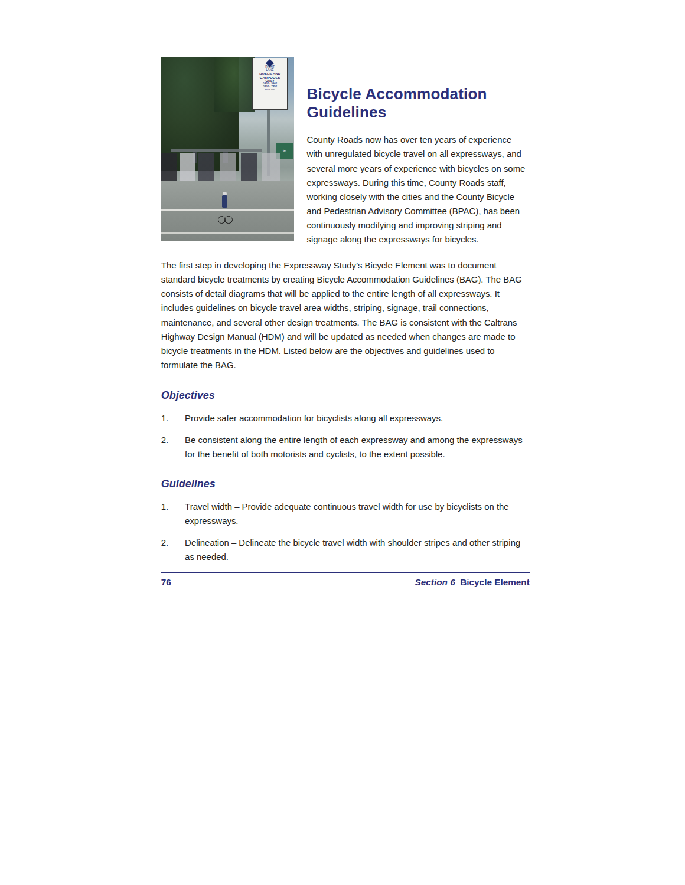ter
RIGHT
LANE
BUSES AND
CARPOOLS
ONLY
6AM - 9AM
3PM - 7PM
MON-FRI
Bicycle Accommodation Guidelines
County Roads now has over ten years of experience with unregulated bicycle travel on all expressways, and several more years of experience with bicycles on some expressways. During this time, County Roads staff, working closely with the cities and the County Bicycle and Pedestrian Advisory Committee (BPAC), has been continuously modifying and improving striping and signage along the expressways for bicycles.
The first step in developing the Expressway Study’s Bicycle Element was to document standard bicycle treatments by creating Bicycle Accommodation Guidelines (BAG). The BAG consists of detail diagrams that will be applied to the entire length of all expressways. It includes guidelines on bicycle travel area widths, striping, signage, trail connections, maintenance, and several other design treatments. The BAG is consistent with the Caltrans Highway Design Manual (HDM) and will be updated as needed when changes are made to bicycle treatments in the HDM. Listed below are the objectives and guidelines used to formulate the BAG.
Objectives
Provide safer accommodation for bicyclists along all expressways.
Be consistent along the entire length of each expressway and among the expressways for the benefit of both motorists and cyclists, to the extent possible.
Guidelines
Travel width – Provide adequate continuous travel width for use by bicyclists on the expressways.
Delineation – Delineate the bicycle travel width with shoulder stripes and other striping as needed.
76
Section 6 Bicycle Element